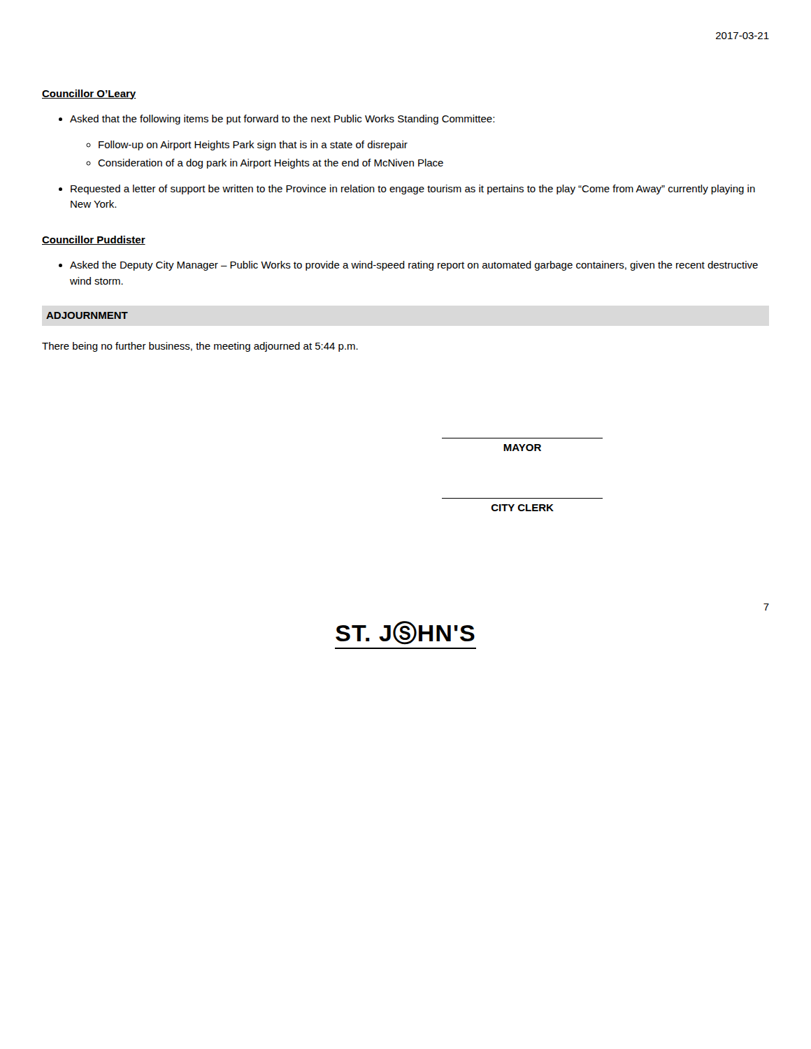2017-03-21
Councillor O’Leary
Asked that the following items be put forward to the next Public Works Standing Committee:
Follow-up on Airport Heights Park sign that is in a state of disrepair
Consideration of a dog park in Airport Heights at the end of McNiven Place
Requested a letter of support be written to the Province in relation to engage tourism as it pertains to the play “Come from Away” currently playing in New York.
Councillor Puddister
Asked the Deputy City Manager – Public Works to provide a wind-speed rating report on automated garbage containers, given the recent destructive wind storm.
ADJOURNMENT
There being no further business, the meeting adjourned at 5:44 p.m.
MAYOR
CITY CLERK
7
ST. JⓈHN'S